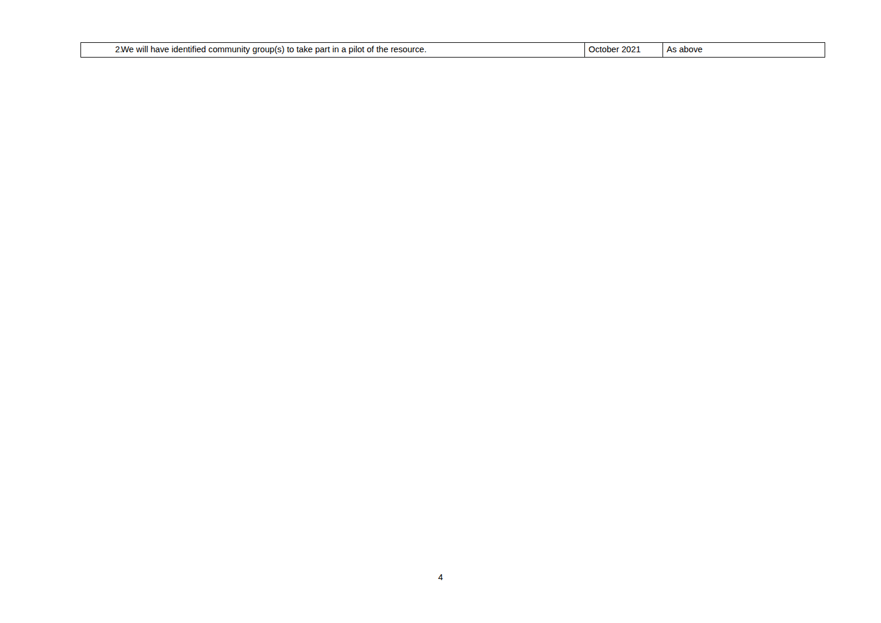| 2. We will have identified community group(s) to take part in a pilot of the resource. | October 2021 | As above |
4